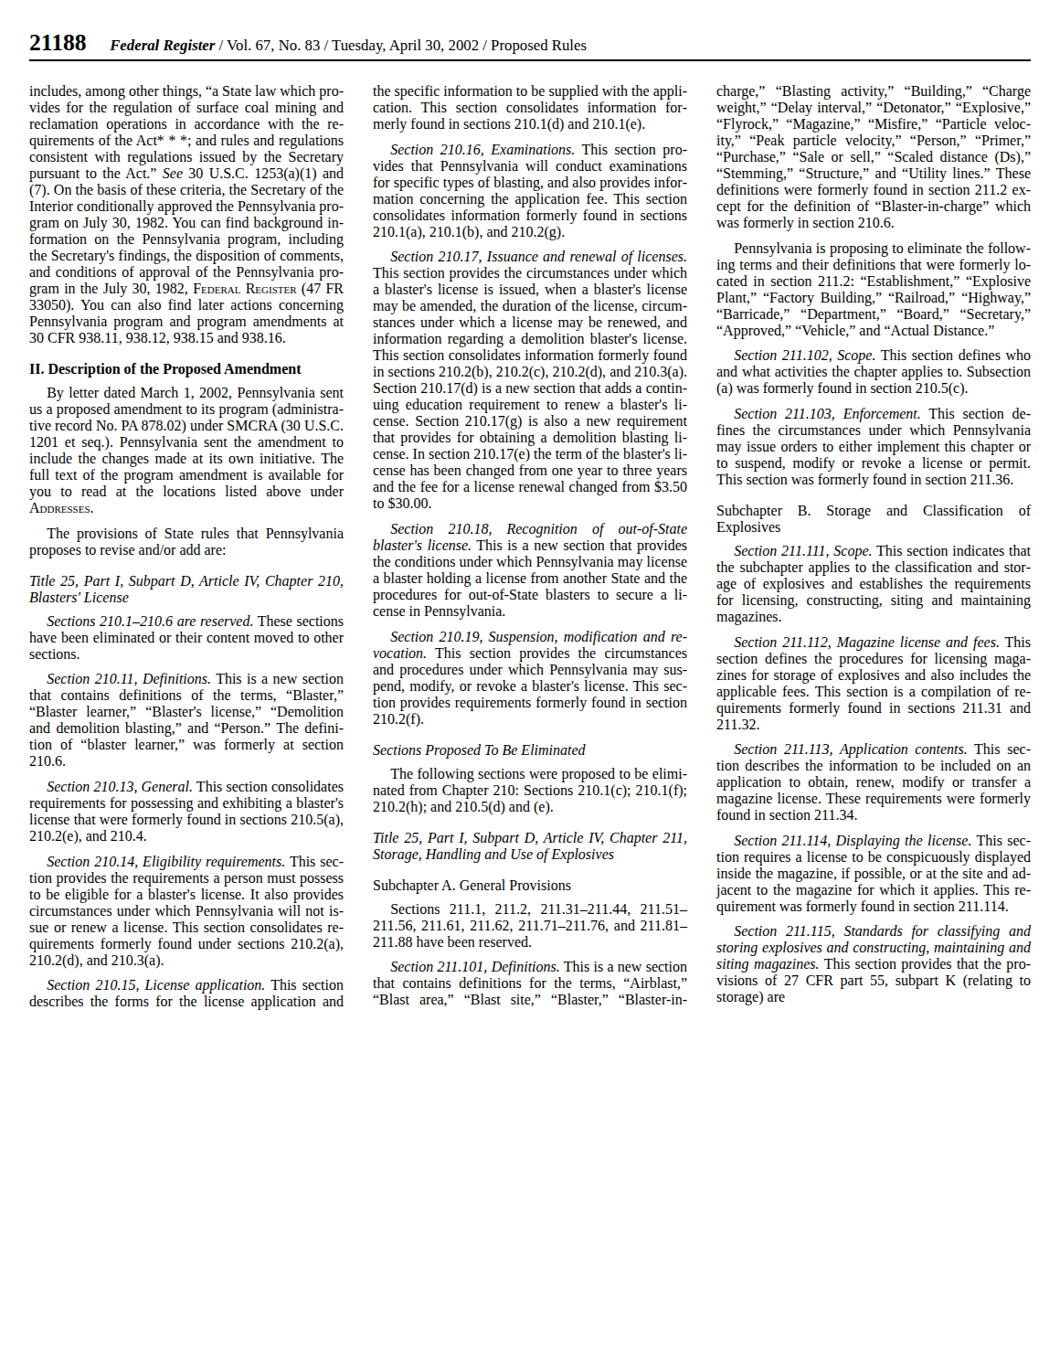21188 Federal Register / Vol. 67, No. 83 / Tuesday, April 30, 2002 / Proposed Rules
includes, among other things, “a State law which provides for the regulation of surface coal mining and reclamation operations in accordance with the requirements of the Act* * *; and rules and regulations consistent with regulations issued by the Secretary pursuant to the Act.” See 30 U.S.C. 1253(a)(1) and (7). On the basis of these criteria, the Secretary of the Interior conditionally approved the Pennsylvania program on July 30, 1982. You can find background information on the Pennsylvania program, including the Secretary's findings, the disposition of comments, and conditions of approval of the Pennsylvania program in the July 30, 1982, Federal Register (47 FR 33050). You can also find later actions concerning Pennsylvania program and program amendments at 30 CFR 938.11, 938.12, 938.15 and 938.16.
II. Description of the Proposed Amendment
By letter dated March 1, 2002, Pennsylvania sent us a proposed amendment to its program (administrative record No. PA 878.02) under SMCRA (30 U.S.C. 1201 et seq.). Pennsylvania sent the amendment to include the changes made at its own initiative. The full text of the program amendment is available for you to read at the locations listed above under Addresses.
The provisions of State rules that Pennsylvania proposes to revise and/or add are:
Title 25, Part I, Subpart D, Article IV, Chapter 210, Blasters' License
Sections 210.1–210.6 are reserved. These sections have been eliminated or their content moved to other sections.
Section 210.11, Definitions. This is a new section that contains definitions of the terms, “Blaster,” “Blaster learner,” “Blaster's license,” “Demolition and demolition blasting,” and “Person.” The definition of “blaster learner,” was formerly at section 210.6.
Section 210.13, General. This section consolidates requirements for possessing and exhibiting a blaster's license that were formerly found in sections 210.5(a), 210.2(e), and 210.4.
Section 210.14, Eligibility requirements. This section provides the requirements a person must possess to be eligible for a blaster's license. It also provides circumstances under which Pennsylvania will not issue or renew a license. This section consolidates requirements formerly found under sections 210.2(a), 210.2(d), and 210.3(a).
Section 210.15, License application. This section describes the forms for the license application and the specific information to be supplied with the application. This section consolidates information formerly found in sections 210.1(d) and 210.1(e).
Section 210.16, Examinations. This section provides that Pennsylvania will conduct examinations for specific types of blasting, and also provides information concerning the application fee. This section consolidates information formerly found in sections 210.1(a), 210.1(b), and 210.2(g).
Section 210.17, Issuance and renewal of licenses. This section provides the circumstances under which a blaster's license is issued, when a blaster's license may be amended, the duration of the license, circumstances under which a license may be renewed, and information regarding a demolition blaster's license. This section consolidates information formerly found in sections 210.2(b), 210.2(c), 210.2(d), and 210.3(a). Section 210.17(d) is a new section that adds a continuing education requirement to renew a blaster's license. Section 210.17(g) is also a new requirement that provides for obtaining a demolition blasting license. In section 210.17(e) the term of the blaster's license has been changed from one year to three years and the fee for a license renewal changed from $3.50 to $30.00.
Section 210.18, Recognition of out-of-State blaster's license. This is a new section that provides the conditions under which Pennsylvania may license a blaster holding a license from another State and the procedures for out-of-State blasters to secure a license in Pennsylvania.
Section 210.19, Suspension, modification and revocation. This section provides the circumstances and procedures under which Pennsylvania may suspend, modify, or revoke a blaster's license. This section provides requirements formerly found in section 210.2(f).
Sections Proposed To Be Eliminated
The following sections were proposed to be eliminated from Chapter 210: Sections 210.1(c); 210.1(f); 210.2(h); and 210.5(d) and (e).
Title 25, Part I, Subpart D, Article IV, Chapter 211, Storage, Handling and Use of Explosives
Subchapter A. General Provisions
Sections 211.1, 211.2, 211.31–211.44, 211.51–211.56, 211.61, 211.62, 211.71–211.76, and 211.81–211.88 have been reserved.
Section 211.101, Definitions. This is a new section that contains definitions for the terms, “Airblast,” “Blast area,” “Blast site,” “Blaster,” “Blaster-in-charge,” “Blasting activity,” “Building,” “Charge weight,” “Delay interval,” “Detonator,” “Explosive,” “Flyrock,” “Magazine,” “Misfire,” “Particle velocity,” “Peak particle velocity,” “Person,” “Primer,” “Purchase,” “Sale or sell,” “Scaled distance (Ds),” “Stemming,” “Structure,” and “Utility lines.” These definitions were formerly found in section 211.2 except for the definition of “Blaster-in-charge” which was formerly in section 210.6.
Pennsylvania is proposing to eliminate the following terms and their definitions that were formerly located in section 211.2: “Establishment,” “Explosive Plant,” “Factory Building,” “Railroad,” “Highway,” “Barricade,” “Department,” “Board,” “Secretary,” “Approved,” “Vehicle,” and “Actual Distance.”
Section 211.102, Scope. This section defines who and what activities the chapter applies to. Subsection (a) was formerly found in section 210.5(c).
Section 211.103, Enforcement. This section defines the circumstances under which Pennsylvania may issue orders to either implement this chapter or to suspend, modify or revoke a license or permit. This section was formerly found in section 211.36.
Subchapter B. Storage and Classification of Explosives
Section 211.111, Scope. This section indicates that the subchapter applies to the classification and storage of explosives and establishes the requirements for licensing, constructing, siting and maintaining magazines.
Section 211.112, Magazine license and fees. This section defines the procedures for licensing magazines for storage of explosives and also includes the applicable fees. This section is a compilation of requirements formerly found in sections 211.31 and 211.32.
Section 211.113, Application contents. This section describes the information to be included on an application to obtain, renew, modify or transfer a magazine license. These requirements were formerly found in section 211.34.
Section 211.114, Displaying the license. This section requires a license to be conspicuously displayed inside the magazine, if possible, or at the site and adjacent to the magazine for which it applies. This requirement was formerly found in section 211.114.
Section 211.115, Standards for classifying and storing explosives and constructing, maintaining and siting magazines. This section provides that the provisions of 27 CFR part 55, subpart K (relating to storage) are